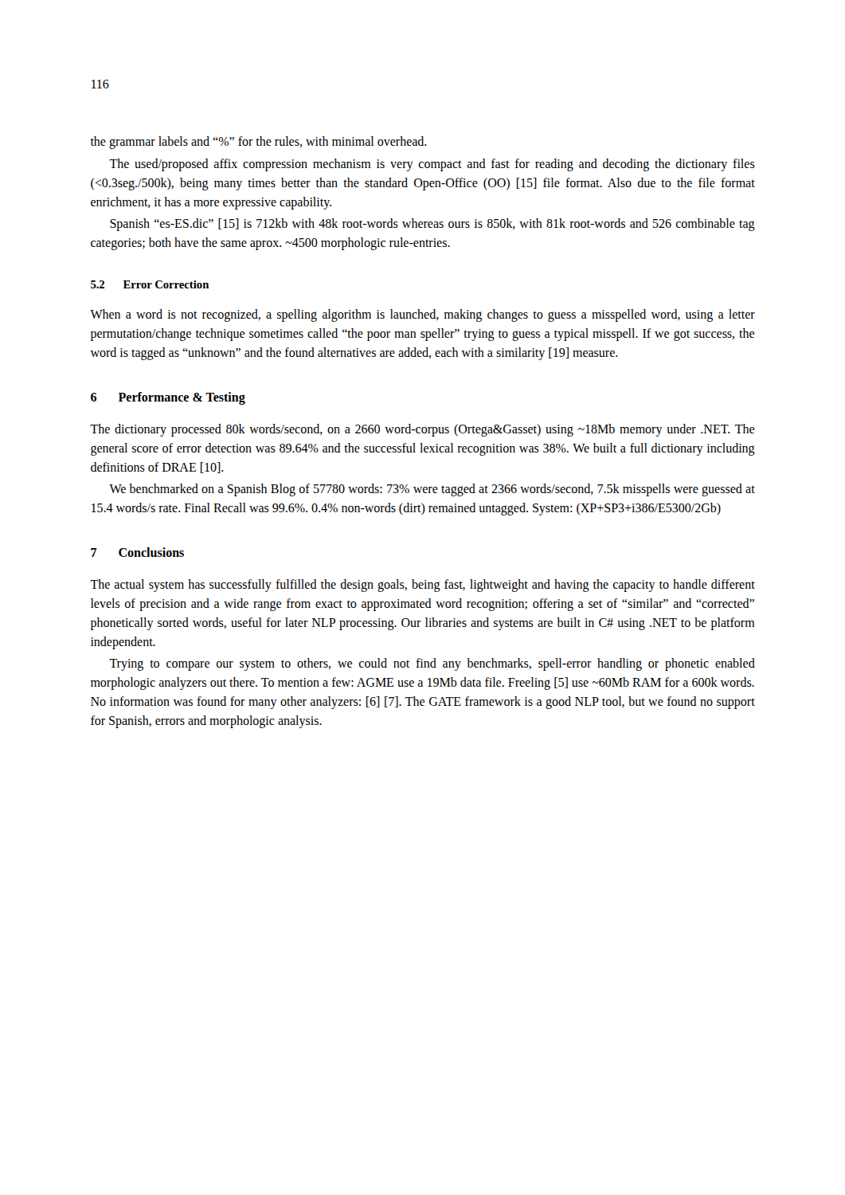116
the grammar labels and “%” for the rules, with minimal overhead.
The used/proposed affix compression mechanism is very compact and fast for reading and decoding the dictionary files (<0.3seg./500k), being many times better than the standard Open-Office (OO) [15] file format. Also due to the file format enrichment, it has a more expressive capability.
Spanish “es-ES.dic” [15] is 712kb with 48k root-words whereas ours is 850k, with 81k root-words and 526 combinable tag categories; both have the same aprox. ~4500 morphologic rule-entries.
5.2 Error Correction
When a word is not recognized, a spelling algorithm is launched, making changes to guess a misspelled word, using a letter permutation/change technique sometimes called “the poor man speller” trying to guess a typical misspell. If we got success, the word is tagged as “unknown” and the found alternatives are added, each with a similarity [19] measure.
6 Performance & Testing
The dictionary processed 80k words/second, on a 2660 word-corpus (Ortega&Gasset) using ~18Mb memory under .NET. The general score of error detection was 89.64% and the successful lexical recognition was 38%. We built a full dictionary including definitions of DRAE [10].
We benchmarked on a Spanish Blog of 57780 words: 73% were tagged at 2366 words/second, 7.5k misspells were guessed at 15.4 words/s rate. Final Recall was 99.6%. 0.4% non-words (dirt) remained untagged. System: (XP+SP3+i386/E5300/2Gb)
7 Conclusions
The actual system has successfully fulfilled the design goals, being fast, lightweight and having the capacity to handle different levels of precision and a wide range from exact to approximated word recognition; offering a set of “similar” and “corrected” phonetically sorted words, useful for later NLP processing. Our libraries and systems are built in C# using .NET to be platform independent.
Trying to compare our system to others, we could not find any benchmarks, spell-error handling or phonetic enabled morphologic analyzers out there. To mention a few: AGME use a 19Mb data file. Freeling [5] use ~60Mb RAM for a 600k words. No information was found for many other analyzers: [6] [7]. The GATE framework is a good NLP tool, but we found no support for Spanish, errors and morphologic analysis.